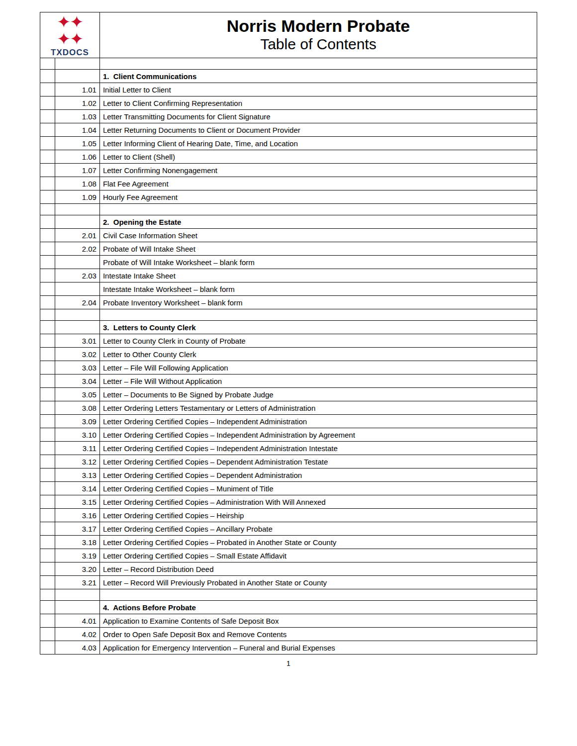| ✦✦ ✦✦ TXDOCS | Norris Modern Probate Table of Contents |
| | | 1. Client Communications |
| | 1.01 | Initial Letter to Client |
| | 1.02 | Letter to Client Confirming Representation |
| | 1.03 | Letter Transmitting Documents for Client Signature |
| | 1.04 | Letter Returning Documents to Client or Document Provider |
| | 1.05 | Letter Informing Client of Hearing Date, Time, and Location |
| | 1.06 | Letter to Client (Shell) |
| | 1.07 | Letter Confirming Nonengagement |
| | 1.08 | Flat Fee Agreement |
| | 1.09 | Hourly Fee Agreement |
| | | 2. Opening the Estate |
| | 2.01 | Civil Case Information Sheet |
| | 2.02 | Probate of Will Intake Sheet |
| | | Probate of Will Intake Worksheet – blank form |
| | 2.03 | Intestate Intake Sheet |
| | | Intestate Intake Worksheet – blank form |
| | 2.04 | Probate Inventory Worksheet – blank form |
| | | 3. Letters to County Clerk |
| | 3.01 | Letter to County Clerk in County of Probate |
| | 3.02 | Letter to Other County Clerk |
| | 3.03 | Letter – File Will Following Application |
| | 3.04 | Letter – File Will Without Application |
| | 3.05 | Letter – Documents to Be Signed by Probate Judge |
| | 3.08 | Letter Ordering Letters Testamentary or Letters of Administration |
| | 3.09 | Letter Ordering Certified Copies – Independent Administration |
| | 3.10 | Letter Ordering Certified Copies – Independent Administration by Agreement |
| | 3.11 | Letter Ordering Certified Copies – Independent Administration Intestate |
| | 3.12 | Letter Ordering Certified Copies – Dependent Administration Testate |
| | 3.13 | Letter Ordering Certified Copies – Dependent Administration |
| | 3.14 | Letter Ordering Certified Copies – Muniment of Title |
| | 3.15 | Letter Ordering Certified Copies – Administration With Will Annexed |
| | 3.16 | Letter Ordering Certified Copies – Heirship |
| | 3.17 | Letter Ordering Certified Copies – Ancillary Probate |
| | 3.18 | Letter Ordering Certified Copies – Probated in Another State or County |
| | 3.19 | Letter Ordering Certified Copies – Small Estate Affidavit |
| | 3.20 | Letter – Record Distribution Deed |
| | 3.21 | Letter – Record Will Previously Probated in Another State or County |
| | | 4. Actions Before Probate |
| | 4.01 | Application to Examine Contents of Safe Deposit Box |
| | 4.02 | Order to Open Safe Deposit Box and Remove Contents |
| | 4.03 | Application for Emergency Intervention – Funeral and Burial Expenses |
1